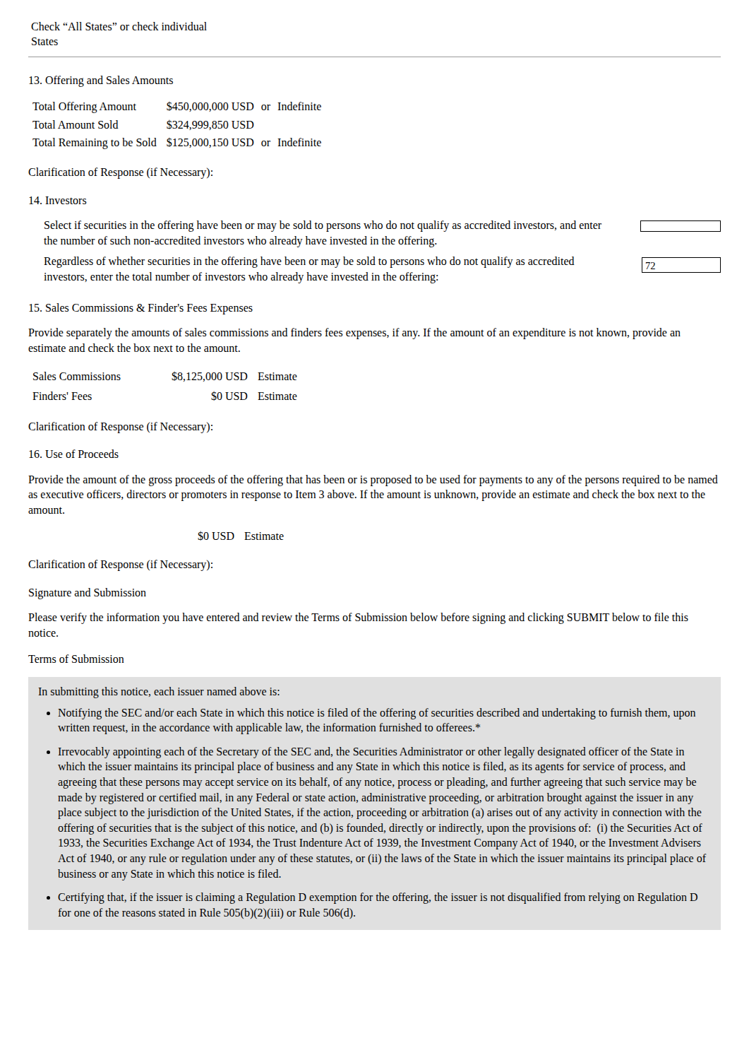Check “All States” or check individual
States
13. Offering and Sales Amounts
| Total Offering Amount | $450,000,000 USD | or | Indefinite |
| Total Amount Sold | $324,999,850 USD | | |
| Total Remaining to be Sold | $125,000,150 USD | or | Indefinite |
Clarification of Response (if Necessary):
14. Investors
72
Select if securities in the offering have been or may be sold to persons who do not qualify as accredited investors, and enter the number of such non-accredited investors who already have invested in the offering.
Regardless of whether securities in the offering have been or may be sold to persons who do not qualify as accredited investors, enter the total number of investors who already have invested in the offering:
15. Sales Commissions & Finder's Fees Expenses
Provide separately the amounts of sales commissions and finders fees expenses, if any. If the amount of an expenditure is not known, provide an estimate and check the box next to the amount.
| Sales Commissions | $8,125,000 USD | Estimate |
| Finders' Fees | $0 USD | Estimate |
Clarification of Response (if Necessary):
16. Use of Proceeds
Provide the amount of the gross proceeds of the offering that has been or is proposed to be used for payments to any of the persons required to be named as executive officers, directors or promoters in response to Item 3 above. If the amount is unknown, provide an estimate and check the box next to the amount.
$0 USDEstimate
Clarification of Response (if Necessary):
Signature and Submission
Please verify the information you have entered and review the Terms of Submission below before signing and clicking SUBMIT below to file this notice.
Terms of Submission
In submitting this notice, each issuer named above is:
Notifying the SEC and/or each State in which this notice is filed of the offering of securities described and undertaking to furnish them, upon written request, in the accordance with applicable law, the information furnished to offerees.*
Irrevocably appointing each of the Secretary of the SEC and, the Securities Administrator or other legally designated officer of the State in which the issuer maintains its principal place of business and any State in which this notice is filed, as its agents for service of process, and agreeing that these persons may accept service on its behalf, of any notice, process or pleading, and further agreeing that such service may be made by registered or certified mail, in any Federal or state action, administrative proceeding, or arbitration brought against the issuer in any place subject to the jurisdiction of the United States, if the action, proceeding or arbitration (a) arises out of any activity in connection with the offering of securities that is the subject of this notice, and (b) is founded, directly or indirectly, upon the provisions of: (i) the Securities Act of 1933, the Securities Exchange Act of 1934, the Trust Indenture Act of 1939, the Investment Company Act of 1940, or the Investment Advisers Act of 1940, or any rule or regulation under any of these statutes, or (ii) the laws of the State in which the issuer maintains its principal place of business or any State in which this notice is filed.
Certifying that, if the issuer is claiming a Regulation D exemption for the offering, the issuer is not disqualified from relying on Regulation D for one of the reasons stated in Rule 505(b)(2)(iii) or Rule 506(d).